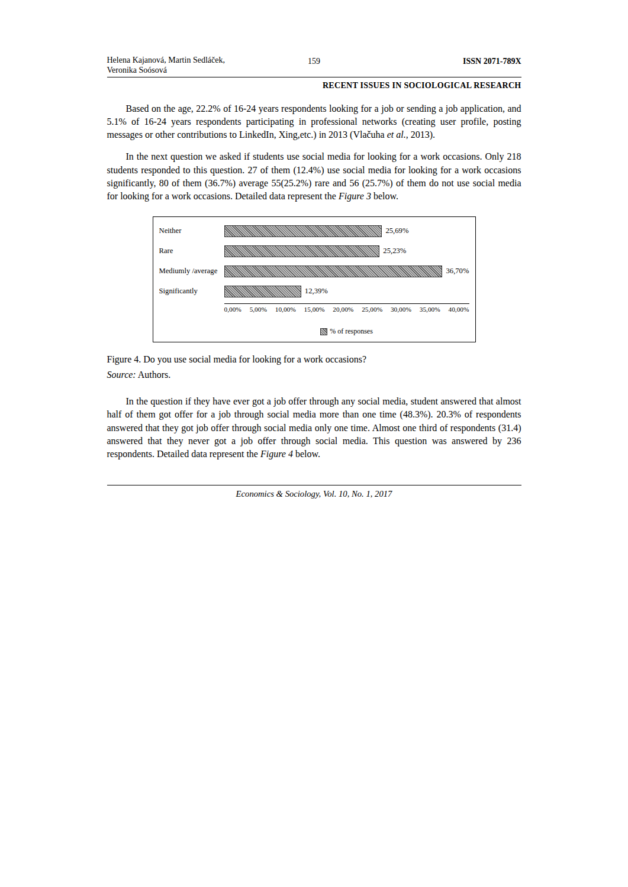Helena Kajanová, Martin Sedláček,
Veronika Soósová
159
ISSN 2071-789X
RECENT ISSUES IN SOCIOLOGICAL RESEARCH
Based on the age, 22.2% of 16-24 years respondents looking for a job or sending a job application, and 5.1% of 16-24 years respondents participating in professional networks (creating user profile, posting messages or other contributions to LinkedIn, Xing,etc.) in 2013 (Vlačuha et al., 2013).
In the next question we asked if students use social media for looking for a work occasions. Only 218 students responded to this question. 27 of them (12.4%) use social media for looking for a work occasions significantly, 80 of them (36.7%) average 55(25.2%) rare and 56 (25.7%) of them do not use social media for looking for a work occasions. Detailed data represent the Figure 3 below.
Neither
25,69%
Rare
25,23%
Mediumly /average
36,70%
Significantly
12,39%
0,00% 5,00% 10,00% 15,00% 20,00% 25,00% 30,00% 35,00% 40,00%
% of responses
Figure 4. Do you use social media for looking for a work occasions?
Source: Authors.
In the question if they have ever got a job offer through any social media, student answered that almost half of them got offer for a job through social media more than one time (48.3%). 20.3% of respondents answered that they got job offer through social media only one time. Almost one third of respondents (31.4) answered that they never got a job offer through social media. This question was answered by 236 respondents. Detailed data represent the Figure 4 below.
Economics & Sociology, Vol. 10, No. 1, 2017